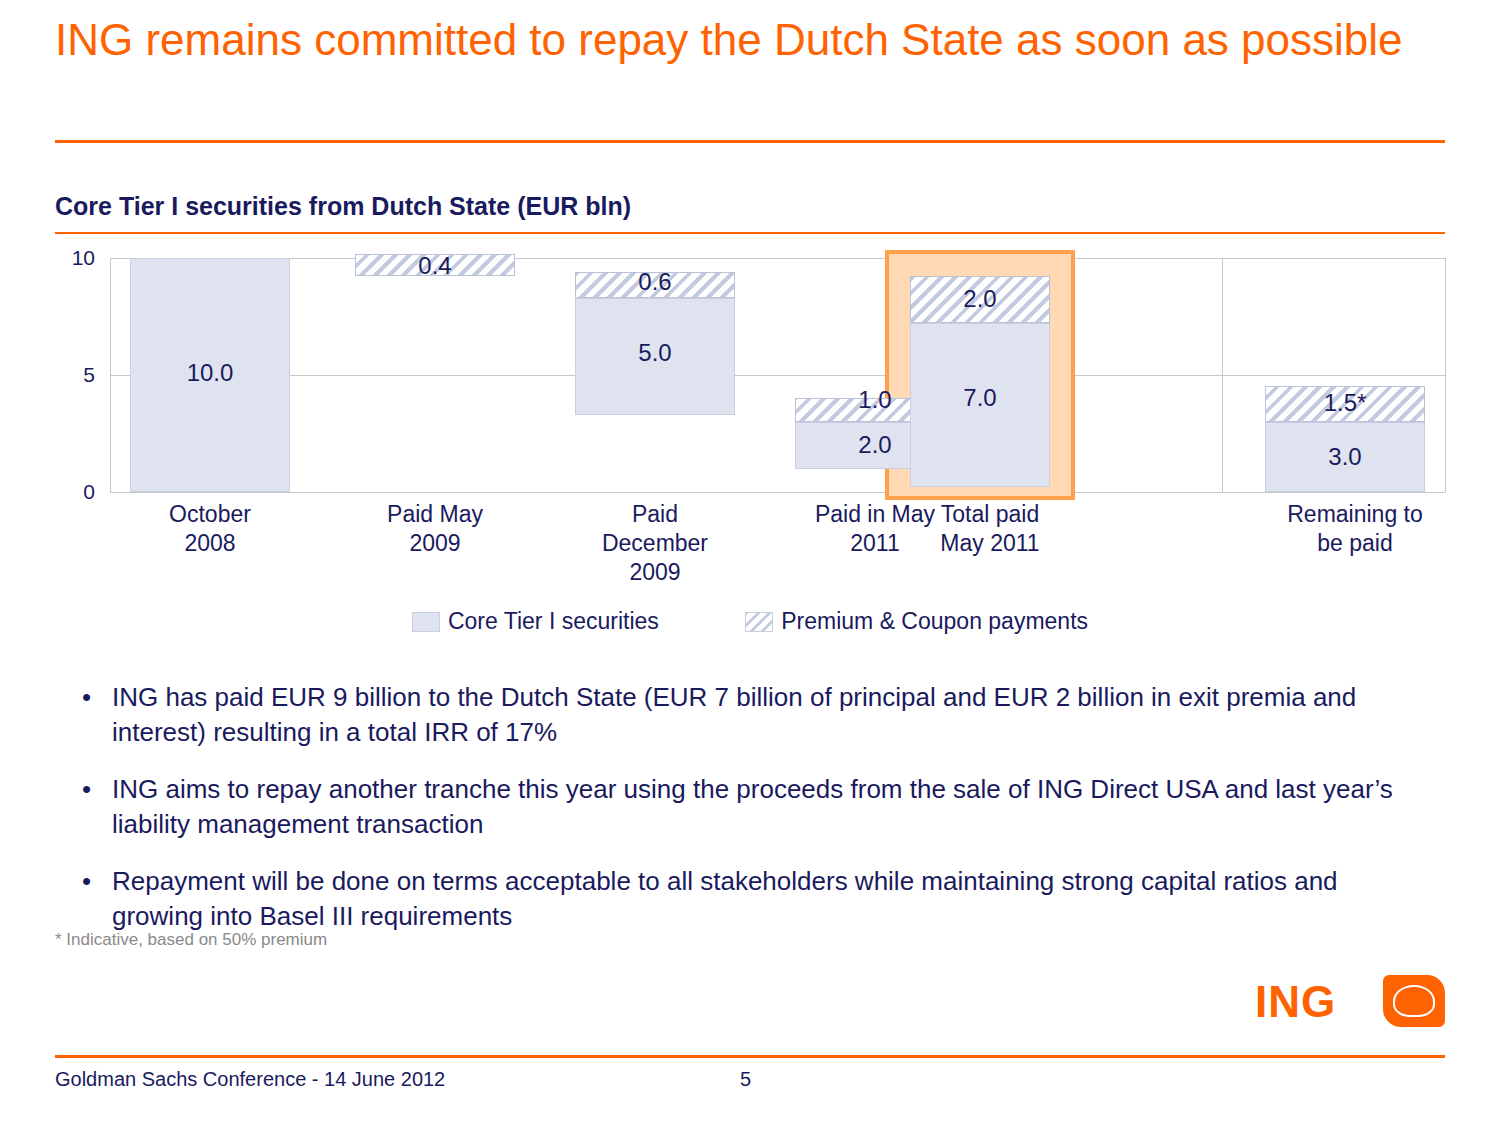ING remains committed to repay the Dutch State as soon as possible
Core Tier I securities from Dutch State (EUR bln)
10
5
0
10.0
0.4
0.6
5.0
1.0
2.0
2.0
7.0
1.5*
3.0
October
2008
Paid May
2009
Paid
December
2009
Paid in May
2011
Total paid
May 2011
Remaining to
be paid
Core Tier I securities Premium & Coupon payments
ING has paid EUR 9 billion to the Dutch State (EUR 7 billion of principal and EUR 2 billion in exit premia and interest) resulting in a total IRR of 17%
ING aims to repay another tranche this year using the proceeds from the sale of ING Direct USA and last year’s liability management transaction
Repayment will be done on terms acceptable to all stakeholders while maintaining strong capital ratios and growing into Basel III requirements
* Indicative, based on 50% premium
ING
Goldman Sachs Conference - 14 June 2012
5